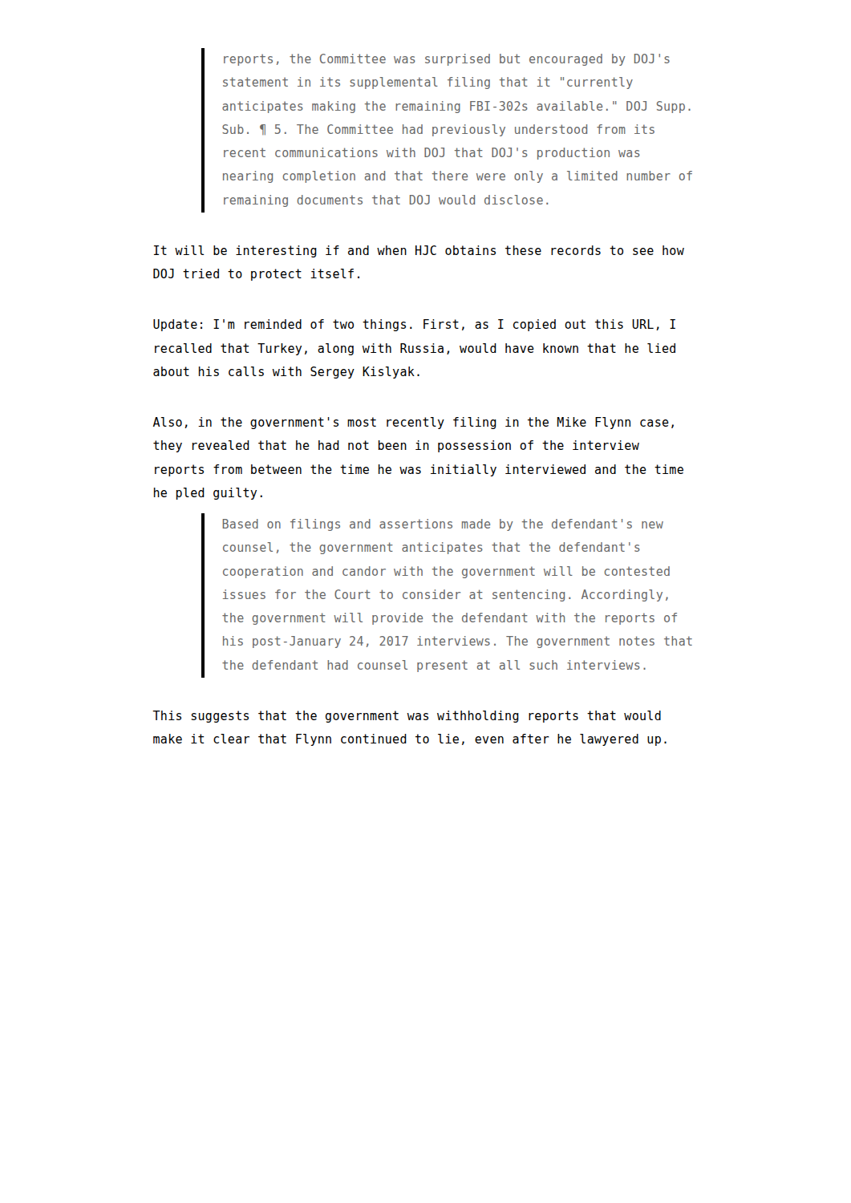reports, the Committee was surprised but encouraged by DOJ's statement in its supplemental filing that it "currently anticipates making the remaining FBI-302s available." DOJ Supp. Sub. ¶ 5. The Committee had previously understood from its recent communications with DOJ that DOJ's production was nearing completion and that there were only a limited number of remaining documents that DOJ would disclose.
It will be interesting if and when HJC obtains these records to see how DOJ tried to protect itself.
Update: I'm reminded of two things. First, as I copied out this URL, I recalled that Turkey, along with Russia, would have known that he lied about his calls with Sergey Kislyak.
Also, in the government's most recently filing in the Mike Flynn case, they revealed that he had not been in possession of the interview reports from between the time he was initially interviewed and the time he pled guilty.
Based on filings and assertions made by the defendant's new counsel, the government anticipates that the defendant's cooperation and candor with the government will be contested issues for the Court to consider at sentencing. Accordingly, the government will provide the defendant with the reports of his post-January 24, 2017 interviews. The government notes that the defendant had counsel present at all such interviews.
This suggests that the government was withholding reports that would make it clear that Flynn continued to lie, even after he lawyered up.